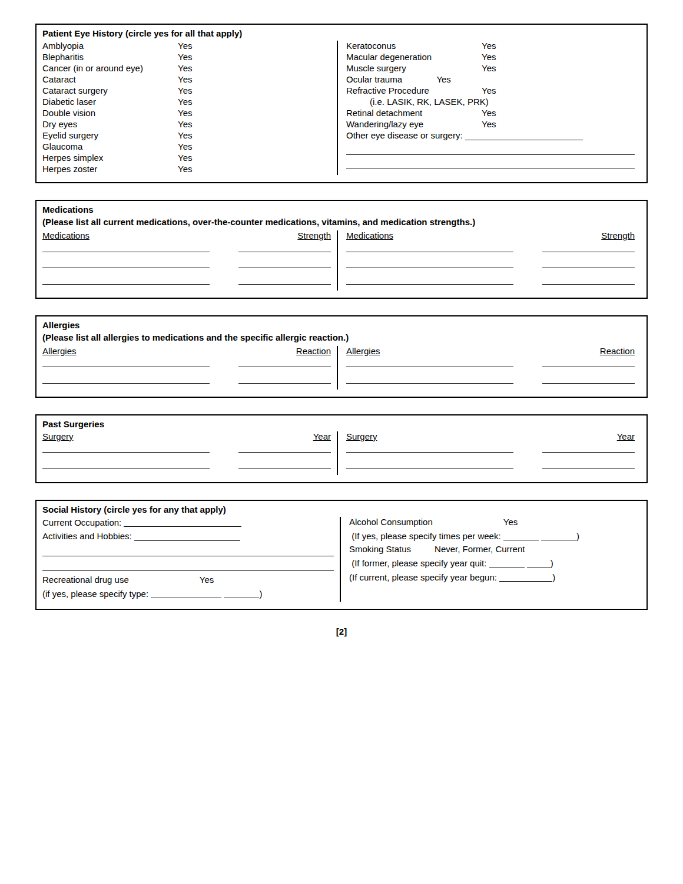Patient Eye History (circle yes for all that apply)
Amblyopia Yes
Blepharitis Yes
Cancer (in or around eye) Yes
Cataract Yes
Cataract surgery Yes
Diabetic laser Yes
Double vision Yes
Dry eyes Yes
Eyelid surgery Yes
Glaucoma Yes
Herpes simplex Yes
Herpes zoster Yes
Keratoconus Yes
Macular degeneration Yes
Muscle surgery Yes
Ocular trauma Yes
Refractive Procedure Yes
(i.e. LASIK, RK, LASEK, PRK)
Retinal detachment Yes
Wandering/lazy eye Yes
Other eye disease or surgery:
Medications
(Please list all current medications, over-the-counter medications, vitamins, and medication strengths.)
Medications Strength
Medications Strength
Allergies
(Please list all allergies to medications and the specific allergic reaction.)
Allergies Reaction
Allergies Reaction
Past Surgeries
Surgery Year
Surgery Year
Social History (circle yes for any that apply)
Current Occupation:
Activities and Hobbies:
Recreational drug useYes
(if yes, please specify type: )
Alcohol ConsumptionYes
(If yes, please specify times per week: )
Smoking StatusNever, Former, Current
(If former, please specify year quit: )
(If current, please specify year begun: )
[2]